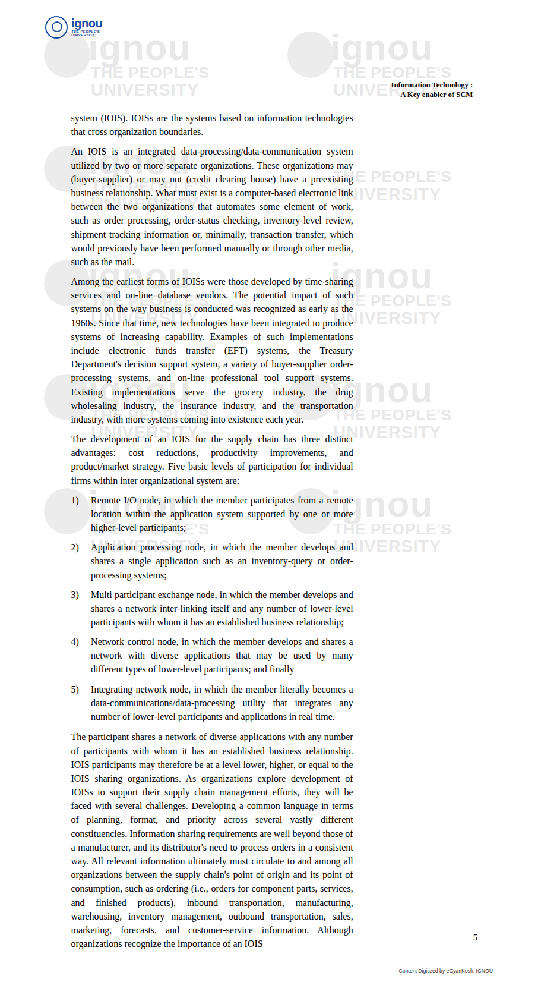ignou
THE PEOPLE'S
UNIVERSITY
ignou
THE PEOPLE'S
UNIVERSITY
ignou
THE PEOPLE'S
UNIVERSITY
THE PEOPLE'S
UNIVERSITY
ignou
THE PEOPLE'S
UNIVERSITY
ignou
THE PEOPLE'S
UNIVERSITY
ignou
THE PEOPLE'S
UNIVERSITY
ignou
THE PEOPLE'S
UNIVERSITY
ignou
THE PEOPLE'S
UNIVERSITY
ignou
THE PEOPLE'S
UNIVERSITY
ignou
THE PEOPLE'S
UNIVERSITY
Information Technology :
A Key enabler of SCM
system (IOIS). IOISs are the systems based on information technologies that cross organization boundaries.
An IOIS is an integrated data-processing/data-communication system utilized by two or more separate organizations. These organizations may (buyer-supplier) or may not (credit clearing house) have a preexisting business relationship. What must exist is a computer-based electronic link between the two organizations that automates some element of work, such as order processing, order-status checking, inventory-level review, shipment tracking information or, minimally, transaction transfer, which would previously have been performed manually or through other media, such as the mail.
Among the earliest forms of IOISs were those developed by time-sharing services and on-line database vendors. The potential impact of such systems on the way business is conducted was recognized as early as the 1960s. Since that time, new technologies have been integrated to produce systems of increasing capability. Examples of such implementations include electronic funds transfer (EFT) systems, the Treasury Department's decision support system, a variety of buyer-supplier order-processing systems, and on-line professional tool support systems. Existing implementations serve the grocery industry, the drug wholesaling industry, the insurance industry, and the transportation industry, with more systems coming into existence each year.
The development of an IOIS for the supply chain has three distinct advantages: cost reductions, productivity improvements, and product/market strategy. Five basic levels of participation for individual firms within inter organizational system are:
Remote I/O node, in which the member participates from a remote location within the application system supported by one or more higher-level participants;
Application processing node, in which the member develops and shares a single application such as an inventory-query or order-processing systems;
Multi participant exchange node, in which the member develops and shares a network inter-linking itself and any number of lower-level participants with whom it has an established business relationship;
Network control node, in which the member develops and shares a network with diverse applications that may be used by many different types of lower-level participants; and finally
Integrating network node, in which the member literally becomes a data-communications/data-processing utility that integrates any number of lower-level participants and applications in real time.
The participant shares a network of diverse applications with any number of participants with whom it has an established business relationship. IOIS participants may therefore be at a level lower, higher, or equal to the IOIS sharing organizations. As organizations explore development of IOISs to support their supply chain management efforts, they will be faced with several challenges. Developing a common language in terms of planning, format, and priority across several vastly different constituencies. Information sharing requirements are well beyond those of a manufacturer, and its distributor's need to process orders in a consistent way. All relevant information ultimately must circulate to and among all organizations between the supply chain's point of origin and its point of consumption, such as ordering (i.e., orders for component parts, services, and finished products), inbound transportation, manufacturing, warehousing, inventory management, outbound transportation, sales, marketing, forecasts, and customer-service information. Although organizations recognize the importance of an IOIS
5
Content Digitized by eGyanKosh, IGNOU